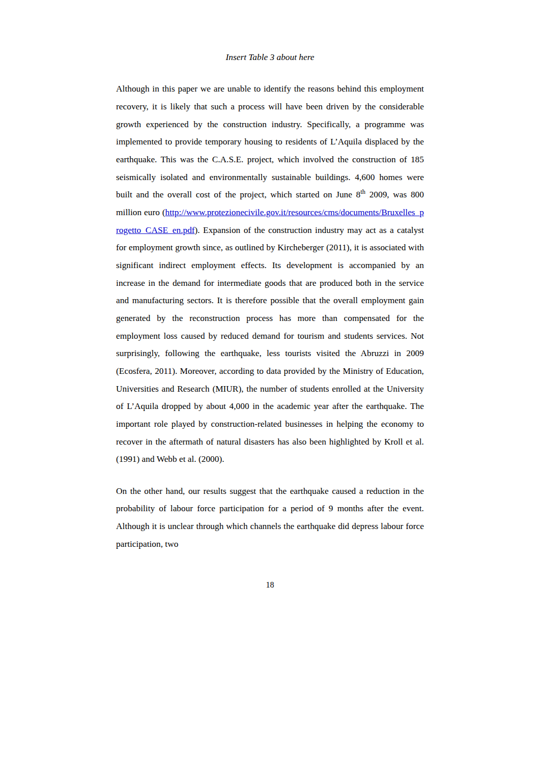Insert Table 3 about here
Although in this paper we are unable to identify the reasons behind this employment recovery, it is likely that such a process will have been driven by the considerable growth experienced by the construction industry. Specifically, a programme was implemented to provide temporary housing to residents of L’Aquila displaced by the earthquake. This was the C.A.S.E. project, which involved the construction of 185 seismically isolated and environmentally sustainable buildings. 4,600 homes were built and the overall cost of the project, which started on June 8th 2009, was 800 million euro (http://www.protezionecivile.gov.it/resources/cms/documents/Bruxelles_progetto_CASE_en.pdf). Expansion of the construction industry may act as a catalyst for employment growth since, as outlined by Kircheberger (2011), it is associated with significant indirect employment effects. Its development is accompanied by an increase in the demand for intermediate goods that are produced both in the service and manufacturing sectors. It is therefore possible that the overall employment gain generated by the reconstruction process has more than compensated for the employment loss caused by reduced demand for tourism and students services. Not surprisingly, following the earthquake, less tourists visited the Abruzzi in 2009 (Ecosfera, 2011). Moreover, according to data provided by the Ministry of Education, Universities and Research (MIUR), the number of students enrolled at the University of L’Aquila dropped by about 4,000 in the academic year after the earthquake. The important role played by construction-related businesses in helping the economy to recover in the aftermath of natural disasters has also been highlighted by Kroll et al. (1991) and Webb et al. (2000).
On the other hand, our results suggest that the earthquake caused a reduction in the probability of labour force participation for a period of 9 months after the event. Although it is unclear through which channels the earthquake did depress labour force participation, two
18